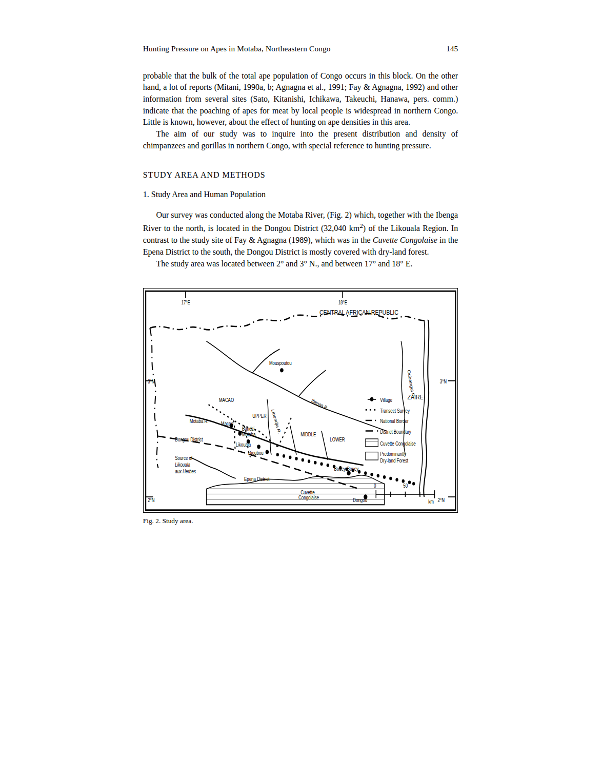Hunting Pressure on Apes in Motaba, Northeastern Congo 145
probable that the bulk of the total ape population of Congo occurs in this block. On the other hand, a lot of reports (Mitani, 1990a, b; Agnagna et al., 1991; Fay & Agnagna, 1992) and other information from several sites (Sato, Kitanishi, Ichikawa, Takeuchi, Hanawa, pers. comm.) indicate that the poaching of apes for meat by local people is widespread in northern Congo. Little is known, however, about the effect of hunting on ape densities in this area.
The aim of our study was to inquire into the present distribution and density of chimpanzees and gorillas in northern Congo, with special reference to hunting pressure.
STUDY AREA AND METHODS
1. Study Area and Human Population
Our survey was conducted along the Motaba River, (Fig. 2) which, together with the Ibenga River to the north, is located in the Dongou District (32,040 km2) of the Likouala Region. In contrast to the study site of Fay & Agnagna (1989), which was in the Cuvette Congolaise in the Epena District to the south, the Dongou District is mostly covered with dry-land forest.
The study area was located between 2° and 3° N., and between 17° and 18° E.
17°E 18°E 3°N 3°N 2°N 2°N CENTRAL AFRICAN REPUBLIC Oubangui R. ZAIRE Ibenga R. Mouspoutou Motaba R. Lipendja R. Source of Likouala aux Herbes MACAO Macao Bandzi- Motaba Likouala Djoubou Bouey-Bouey Dongou UPPER MIDDLE LOWER Dongou District Epena District Cuvette Congolaise Village Transect Survey National Border District Boundary Cuvette Congolaise Predominantly Dry-land Forest 0 50 km
Fig. 2. Study area.